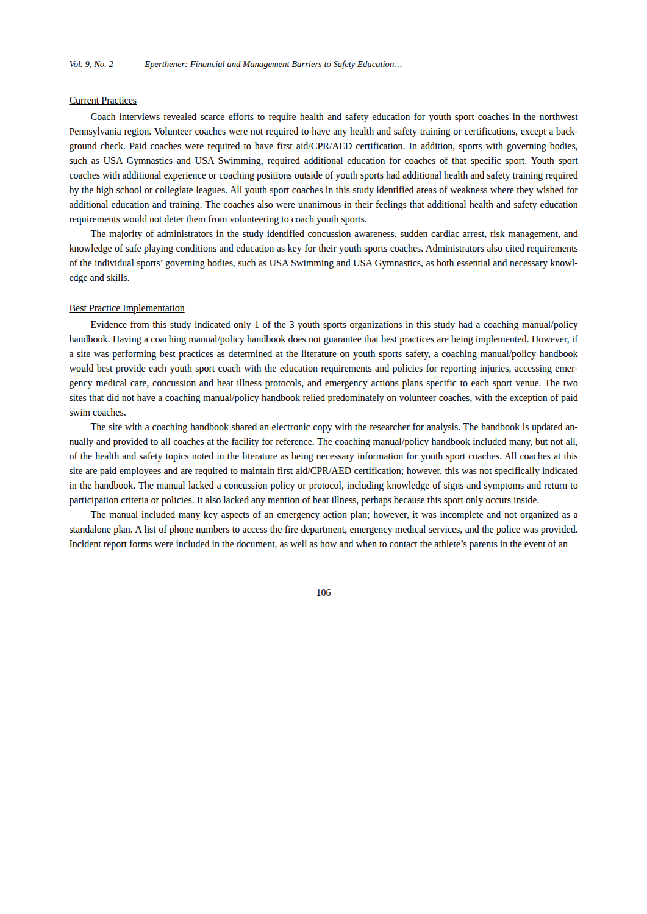Vol. 9, No. 2 Eperthener: Financial and Management Barriers to Safety Education…
Current Practices
Coach interviews revealed scarce efforts to require health and safety education for youth sport coaches in the northwest Pennsylvania region. Volunteer coaches were not required to have any health and safety training or certifications, except a background check. Paid coaches were required to have first aid/CPR/AED certification. In addition, sports with governing bodies, such as USA Gymnastics and USA Swimming, required additional education for coaches of that specific sport. Youth sport coaches with additional experience or coaching positions outside of youth sports had additional health and safety training required by the high school or collegiate leagues. All youth sport coaches in this study identified areas of weakness where they wished for additional education and training. The coaches also were unanimous in their feelings that additional health and safety education requirements would not deter them from volunteering to coach youth sports.
The majority of administrators in the study identified concussion awareness, sudden cardiac arrest, risk management, and knowledge of safe playing conditions and education as key for their youth sports coaches. Administrators also cited requirements of the individual sports’ governing bodies, such as USA Swimming and USA Gymnastics, as both essential and necessary knowledge and skills.
Best Practice Implementation
Evidence from this study indicated only 1 of the 3 youth sports organizations in this study had a coaching manual/policy handbook. Having a coaching manual/policy handbook does not guarantee that best practices are being implemented. However, if a site was performing best practices as determined at the literature on youth sports safety, a coaching manual/policy handbook would best provide each youth sport coach with the education requirements and policies for reporting injuries, accessing emergency medical care, concussion and heat illness protocols, and emergency actions plans specific to each sport venue. The two sites that did not have a coaching manual/policy handbook relied predominately on volunteer coaches, with the exception of paid swim coaches.
The site with a coaching handbook shared an electronic copy with the researcher for analysis. The handbook is updated annually and provided to all coaches at the facility for reference. The coaching manual/policy handbook included many, but not all, of the health and safety topics noted in the literature as being necessary information for youth sport coaches. All coaches at this site are paid employees and are required to maintain first aid/CPR/AED certification; however, this was not specifically indicated in the handbook. The manual lacked a concussion policy or protocol, including knowledge of signs and symptoms and return to participation criteria or policies. It also lacked any mention of heat illness, perhaps because this sport only occurs inside.
The manual included many key aspects of an emergency action plan; however, it was incomplete and not organized as a standalone plan. A list of phone numbers to access the fire department, emergency medical services, and the police was provided. Incident report forms were included in the document, as well as how and when to contact the athlete’s parents in the event of an
106